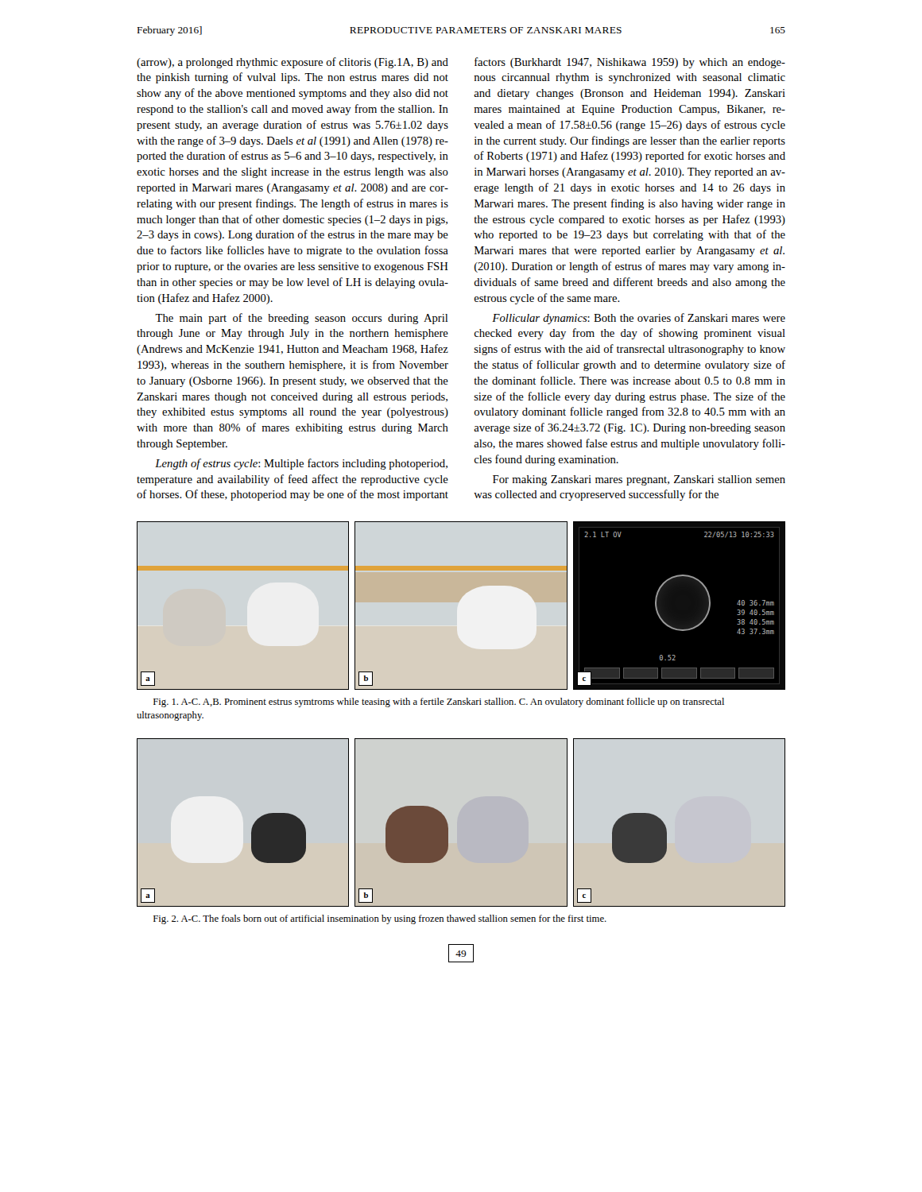February 2016]
Reproductive parameters of Zanskari mares
165
(arrow), a prolonged rhythmic exposure of clitoris (Fig.1A, B) and the pinkish turning of vulval lips. The non estrus mares did not show any of the above mentioned symptoms and they also did not respond to the stallion's call and moved away from the stallion. In present study, an average duration of estrus was 5.76±1.02 days with the range of 3–9 days. Daels et al (1991) and Allen (1978) reported the duration of estrus as 5–6 and 3–10 days, respectively, in exotic horses and the slight increase in the estrus length was also reported in Marwari mares (Arangasamy et al. 2008) and are correlating with our present findings. The length of estrus in mares is much longer than that of other domestic species (1–2 days in pigs, 2–3 days in cows). Long duration of the estrus in the mare may be due to factors like follicles have to migrate to the ovulation fossa prior to rupture, or the ovaries are less sensitive to exogenous FSH than in other species or may be low level of LH is delaying ovulation (Hafez and Hafez 2000).
The main part of the breeding season occurs during April through June or May through July in the northern hemisphere (Andrews and McKenzie 1941, Hutton and Meacham 1968, Hafez 1993), whereas in the southern hemisphere, it is from November to January (Osborne 1966). In present study, we observed that the Zanskari mares though not conceived during all estrous periods, they exhibited estus symptoms all round the year (polyestrous) with more than 80% of mares exhibiting estrus during March through September.
Length of estrus cycle: Multiple factors including photoperiod, temperature and availability of feed affect the reproductive cycle of horses. Of these, photoperiod may be one of the most important factors (Burkhardt 1947, Nishikawa 1959) by which an endogenous circannual rhythm is synchronized with seasonal climatic and dietary changes (Bronson and Heideman 1994). Zanskari mares maintained at Equine Production Campus, Bikaner, revealed a mean of 17.58±0.56 (range 15–26) days of estrous cycle in the current study. Our findings are lesser than the earlier reports of Roberts (1971) and Hafez (1993) reported for exotic horses and in Marwari horses (Arangasamy et al. 2010). They reported an average length of 21 days in exotic horses and 14 to 26 days in Marwari mares. The present finding is also having wider range in the estrous cycle compared to exotic horses as per Hafez (1993) who reported to be 19–23 days but correlating with that of the Marwari mares that were reported earlier by Arangasamy et al. (2010). Duration or length of estrus of mares may vary among individuals of same breed and different breeds and also among the estrous cycle of the same mare.
Follicular dynamics: Both the ovaries of Zanskari mares were checked every day from the day of showing prominent visual signs of estrus with the aid of transrectal ultrasonography to know the status of follicular growth and to determine ovulatory size of the dominant follicle. There was increase about 0.5 to 0.8 mm in size of the follicle every day during estrus phase. The size of the ovulatory dominant follicle ranged from 32.8 to 40.5 mm with an average size of 36.24±3.72 (Fig. 1C). During non-breeding season also, the mares showed false estrus and multiple unovulatory follicles found during examination.
For making Zanskari mares pregnant, Zanskari stallion semen was collected and cryopreserved successfully for the
a
b
2.1 LT OV
22/05/13 10:25:33
40 36.7mm
39 40.5mm
38 40.5mm
43 37.3mm
0.52
c
Fig. 1. A-C. A,B. Prominent estrus symtroms while teasing with a fertile Zanskari stallion. C. An ovulatory dominant follicle up on transrectal ultrasonography.
a
b
c
Fig. 2. A-C. The foals born out of artificial insemination by using frozen thawed stallion semen for the first time.
49